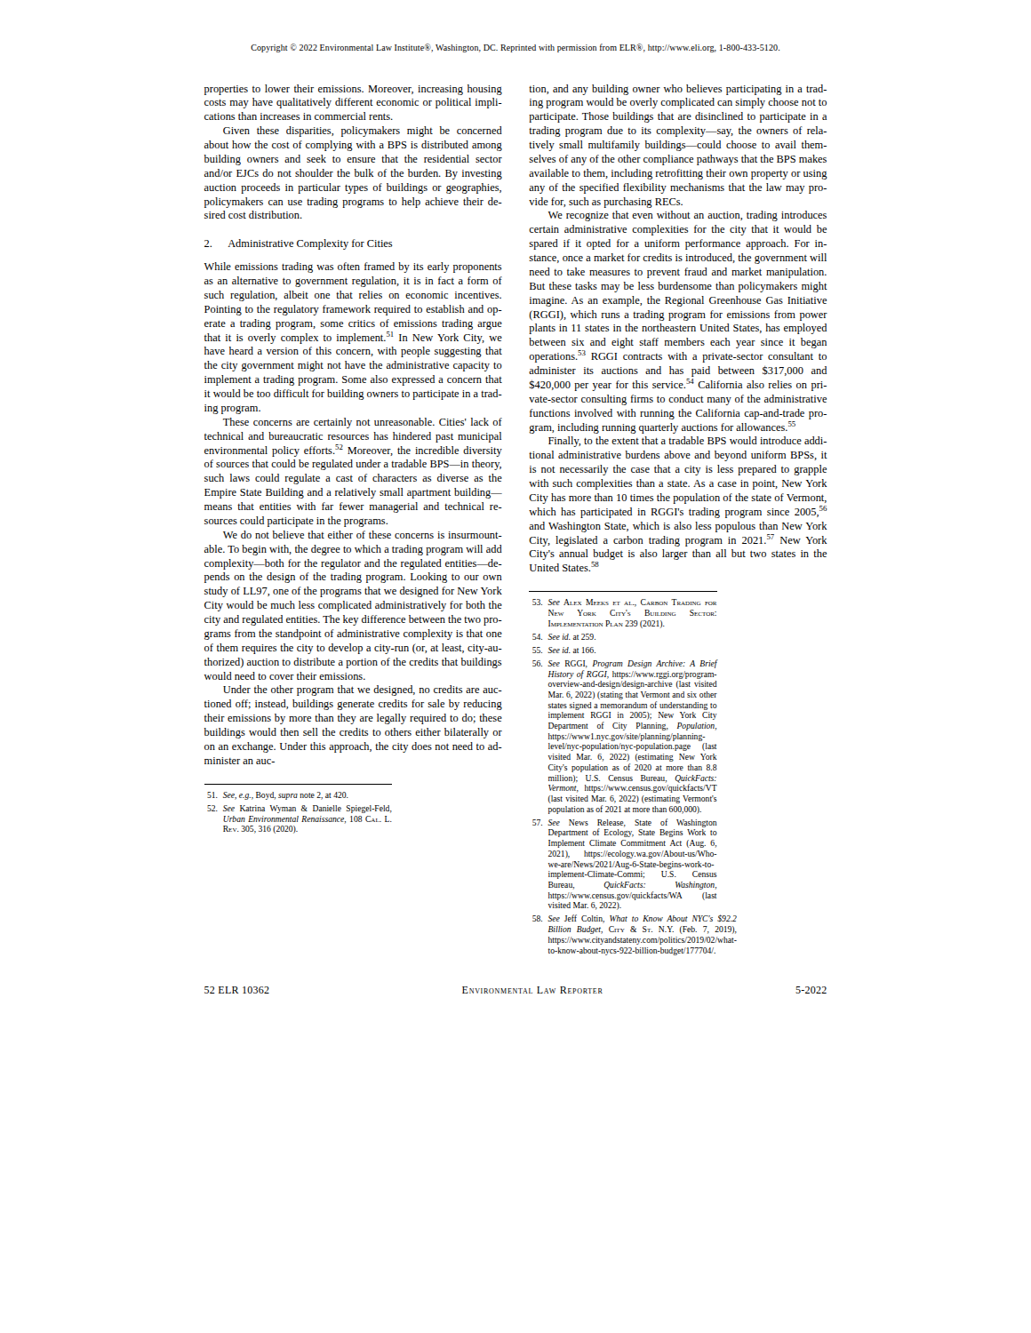Copyright © 2022 Environmental Law Institute®, Washington, DC. Reprinted with permission from ELR®, http://www.eli.org, 1-800-433-5120.
properties to lower their emissions. Moreover, increasing housing costs may have qualitatively different economic or political implications than increases in commercial rents.
Given these disparities, policymakers might be concerned about how the cost of complying with a BPS is distributed among building owners and seek to ensure that the residential sector and/or EJCs do not shoulder the bulk of the burden. By investing auction proceeds in particular types of buildings or geographies, policymakers can use trading programs to help achieve their desired cost distribution.
2. Administrative Complexity for Cities
While emissions trading was often framed by its early proponents as an alternative to government regulation, it is in fact a form of such regulation, albeit one that relies on economic incentives. Pointing to the regulatory framework required to establish and operate a trading program, some critics of emissions trading argue that it is overly complex to implement.51 In New York City, we have heard a version of this concern, with people suggesting that the city government might not have the administrative capacity to implement a trading program. Some also expressed a concern that it would be too difficult for building owners to participate in a trading program.
These concerns are certainly not unreasonable. Cities' lack of technical and bureaucratic resources has hindered past municipal environmental policy efforts.52 Moreover, the incredible diversity of sources that could be regulated under a tradable BPS—in theory, such laws could regulate a cast of characters as diverse as the Empire State Building and a relatively small apartment building—means that entities with far fewer managerial and technical resources could participate in the programs.
We do not believe that either of these concerns is insurmountable. To begin with, the degree to which a trading program will add complexity—both for the regulator and the regulated entities—depends on the design of the trading program. Looking to our own study of LL97, one of the programs that we designed for New York City would be much less complicated administratively for both the city and regulated entities. The key difference between the two programs from the standpoint of administrative complexity is that one of them requires the city to develop a city-run (or, at least, city-authorized) auction to distribute a portion of the credits that buildings would need to cover their emissions.
Under the other program that we designed, no credits are auctioned off; instead, buildings generate credits for sale by reducing their emissions by more than they are legally required to do; these buildings would then sell the credits to others either bilaterally or on an exchange. Under this approach, the city does not need to administer an auc-
51. See, e.g., Boyd, supra note 2, at 420.
52. See Katrina Wyman & Danielle Spiegel-Feld, Urban Environmental Renaissance, 108 Cal. L. Rev. 305, 316 (2020).
tion, and any building owner who believes participating in a trading program would be overly complicated can simply choose not to participate. Those buildings that are disinclined to participate in a trading program due to its complexity—say, the owners of relatively small multifamily buildings—could choose to avail themselves of any of the other compliance pathways that the BPS makes available to them, including retrofitting their own property or using any of the specified flexibility mechanisms that the law may provide for, such as purchasing RECs.
We recognize that even without an auction, trading introduces certain administrative complexities for the city that it would be spared if it opted for a uniform performance approach. For instance, once a market for credits is introduced, the government will need to take measures to prevent fraud and market manipulation. But these tasks may be less burdensome than policymakers might imagine. As an example, the Regional Greenhouse Gas Initiative (RGGI), which runs a trading program for emissions from power plants in 11 states in the northeastern United States, has employed between six and eight staff members each year since it began operations.53 RGGI contracts with a private-sector consultant to administer its auctions and has paid between $317,000 and $420,000 per year for this service.54 California also relies on private-sector consulting firms to conduct many of the administrative functions involved with running the California cap-and-trade program, including running quarterly auctions for allowances.55
Finally, to the extent that a tradable BPS would introduce additional administrative burdens above and beyond uniform BPSs, it is not necessarily the case that a city is less prepared to grapple with such complexities than a state. As a case in point, New York City has more than 10 times the population of the state of Vermont, which has participated in RGGI's trading program since 2005,56 and Washington State, which is also less populous than New York City, legislated a carbon trading program in 2021.57 New York City's annual budget is also larger than all but two states in the United States.58
53. See Alex Meeks et al., Carbon Trading for New York City's Building Sector: Implementation Plan 239 (2021).
54. See id. at 259.
55. See id. at 166.
56. See RGGI, Program Design Archive: A Brief History of RGGI, https://www.rggi.org/program-overview-and-design/design-archive (last visited Mar. 6, 2022) (stating that Vermont and six other states signed a memorandum of understanding to implement RGGI in 2005); New York City Department of City Planning, Population, https://www1.nyc.gov/site/planning/planning-level/nyc-population/nyc-population.page (last visited Mar. 6, 2022) (estimating New York City's population as of 2020 at more than 8.8 million); U.S. Census Bureau, QuickFacts: Vermont, https://www.census.gov/quickfacts/VT (last visited Mar. 6, 2022) (estimating Vermont's population as of 2021 at more than 600,000).
57. See News Release, State of Washington Department of Ecology, State Begins Work to Implement Climate Commitment Act (Aug. 6, 2021), https://ecology.wa.gov/About-us/Who-we-are/News/2021/Aug-6-State-begins-work-to-implement-Climate-Commi; U.S. Census Bureau, QuickFacts: Washington, https://www.census.gov/quickfacts/WA (last visited Mar. 6, 2022).
58. See Jeff Coltin, What to Know About NYC's $92.2 Billion Budget, City & St. N.Y. (Feb. 7, 2019), https://www.cityandstateny.com/politics/2019/02/what-to-know-about-nycs-922-billion-budget/177704/.
52 ELR 10362 Environmental Law Reporter 5-2022